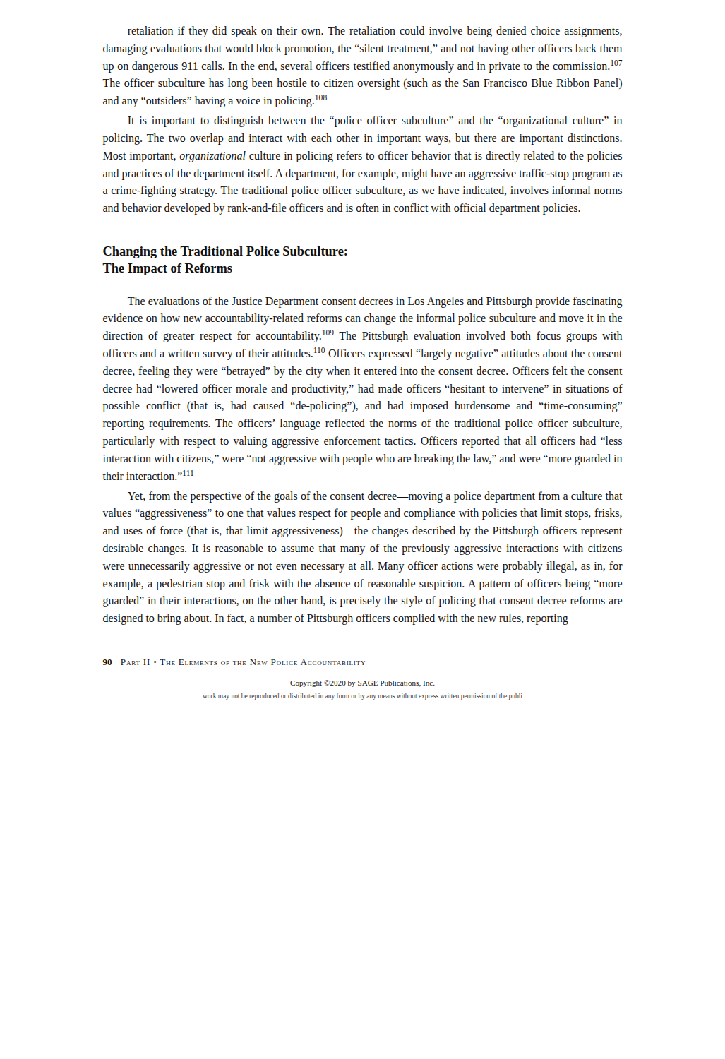retaliation if they did speak on their own. The retaliation could involve being denied choice assignments, damaging evaluations that would block promotion, the “silent treatment,” and not having other officers back them up on dangerous 911 calls. In the end, several officers testified anonymously and in private to the commission.107 The officer subculture has long been hostile to citizen oversight (such as the San Francisco Blue Ribbon Panel) and any “outsiders” having a voice in policing.108
It is important to distinguish between the “police officer subculture” and the “organizational culture” in policing. The two overlap and interact with each other in important ways, but there are important distinctions. Most important, organizational culture in policing refers to officer behavior that is directly related to the policies and practices of the department itself. A department, for example, might have an aggressive traffic-stop program as a crime-fighting strategy. The traditional police officer subculture, as we have indicated, involves informal norms and behavior developed by rank-and-file officers and is often in conflict with official department policies.
Changing the Traditional Police Subculture:
The Impact of Reforms
The evaluations of the Justice Department consent decrees in Los Angeles and Pittsburgh provide fascinating evidence on how new accountability-related reforms can change the informal police subculture and move it in the direction of greater respect for accountability.109 The Pittsburgh evaluation involved both focus groups with officers and a written survey of their attitudes.110 Officers expressed “largely negative” attitudes about the consent decree, feeling they were “betrayed” by the city when it entered into the consent decree. Officers felt the consent decree had “lowered officer morale and productivity,” had made officers “hesitant to intervene” in situations of possible conflict (that is, had caused “de-policing”), and had imposed burdensome and “time-consuming” reporting requirements. The officers’ language reflected the norms of the traditional police officer subculture, particularly with respect to valuing aggressive enforcement tactics. Officers reported that all officers had “less interaction with citizens,” were “not aggressive with people who are breaking the law,” and were “more guarded in their interaction.”111
Yet, from the perspective of the goals of the consent decree—moving a police department from a culture that values “aggressiveness” to one that values respect for people and compliance with policies that limit stops, frisks, and uses of force (that is, that limit aggressiveness)—the changes described by the Pittsburgh officers represent desirable changes. It is reasonable to assume that many of the previously aggressive interactions with citizens were unnecessarily aggressive or not even necessary at all. Many officer actions were probably illegal, as in, for example, a pedestrian stop and frisk with the absence of reasonable suspicion. A pattern of officers being “more guarded” in their interactions, on the other hand, is precisely the style of policing that consent decree reforms are designed to bring about. In fact, a number of Pittsburgh officers complied with the new rules, reporting
90 Part II • The Elements of the New Police Accountability
Copyright ©2020 by SAGE Publications, Inc.
work may not be reproduced or distributed in any form or by any means without express written permission of the publi